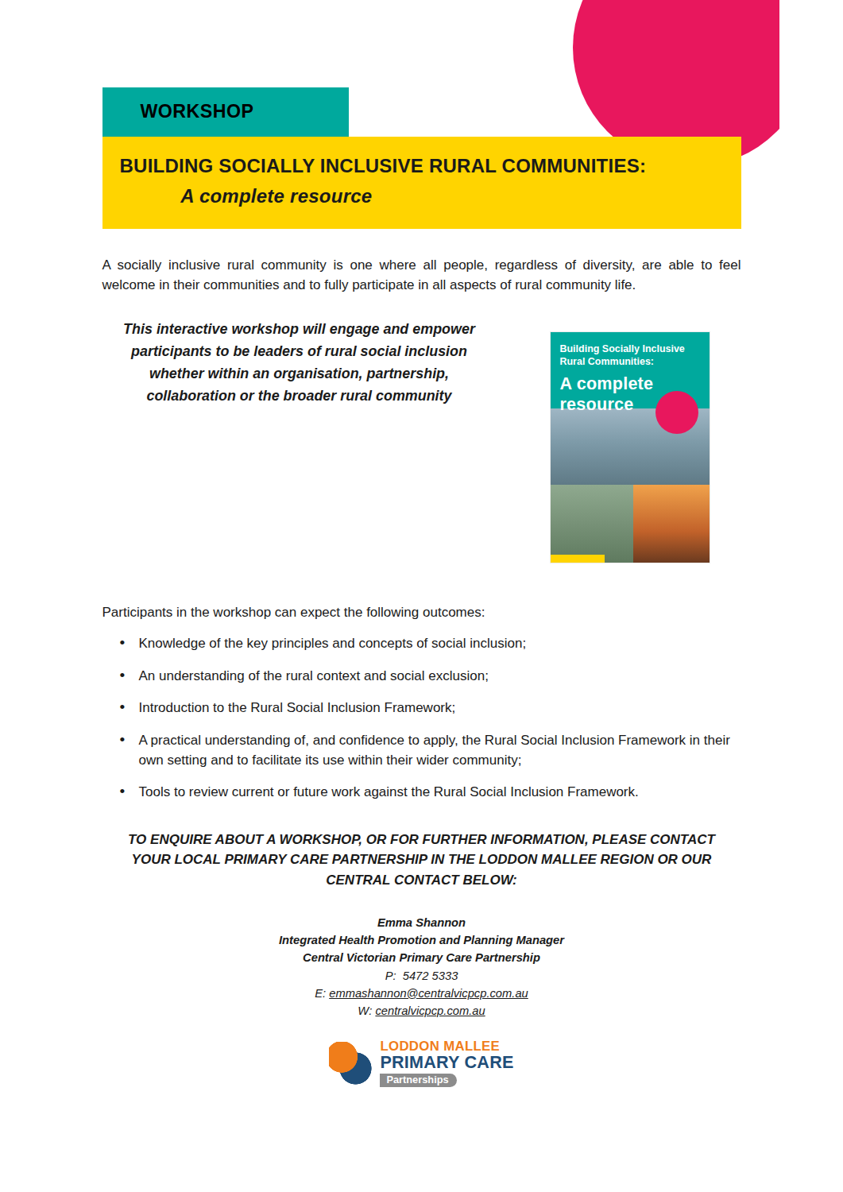WORKSHOP
BUILDING SOCIALLY INCLUSIVE RURAL COMMUNITIES: A complete resource
A socially inclusive rural community is one where all people, regardless of diversity, are able to feel welcome in their communities and to fully participate in all aspects of rural community life.
This interactive workshop will engage and empower participants to be leaders of rural social inclusion whether within an organisation, partnership, collaboration or the broader rural community
Building Socially Inclusive
Rural Communities: A complete resource
Participants in the workshop can expect the following outcomes:
Knowledge of the key principles and concepts of social inclusion;
An understanding of the rural context and social exclusion;
Introduction to the Rural Social Inclusion Framework;
A practical understanding of, and confidence to apply, the Rural Social Inclusion Framework in their own setting and to facilitate its use within their wider community;
Tools to review current or future work against the Rural Social Inclusion Framework.
TO ENQUIRE ABOUT A WORKSHOP, OR FOR FURTHER INFORMATION, PLEASE CONTACT YOUR LOCAL PRIMARY CARE PARTNERSHIP IN THE LODDON MALLEE REGION OR OUR CENTRAL CONTACT BELOW:
Emma Shannon Integrated Health Promotion and Planning Manager Central Victorian Primary Care Partnership P: 5472 5333
E: emmashannon@centralvicpcp.com.au
W: centralvicpcp.com.au
LODDON MALLEE PRIMARY CARE Partnerships